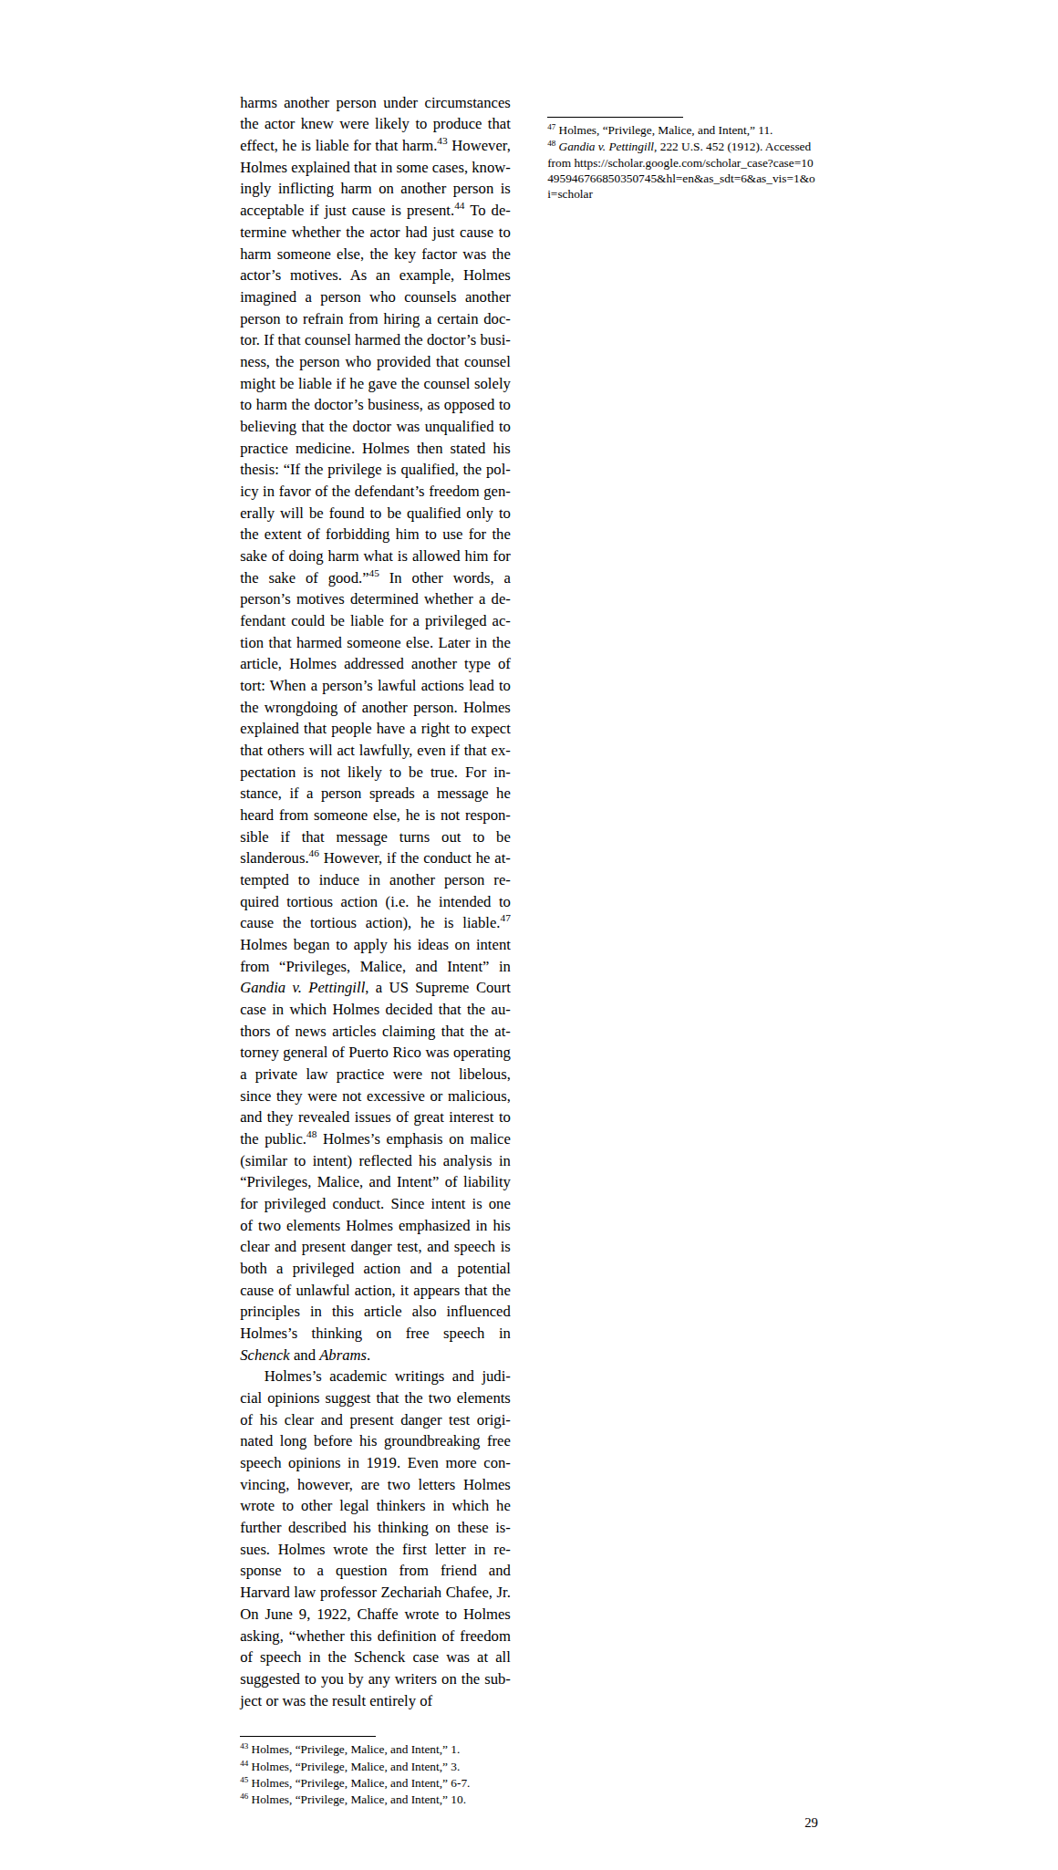harms another person under circumstances the actor knew were likely to produce that effect, he is liable for that harm.43 However, Holmes explained that in some cases, knowingly inflicting harm on another person is acceptable if just cause is present.44 To determine whether the actor had just cause to harm someone else, the key factor was the actor’s motives. As an example, Holmes imagined a person who counsels another person to refrain from hiring a certain doctor. If that counsel harmed the doctor’s business, the person who provided that counsel might be liable if he gave the counsel solely to harm the doctor’s business, as opposed to believing that the doctor was unqualified to practice medicine. Holmes then stated his thesis: “If the privilege is qualified, the policy in favor of the defendant’s freedom generally will be found to be qualified only to the extent of forbidding him to use for the sake of doing harm what is allowed him for the sake of good.”45 In other words, a person’s motives determined whether a defendant could be liable for a privileged action that harmed someone else. Later in the article, Holmes addressed another type of tort: When a person’s lawful actions lead to the wrongdoing of another person. Holmes explained that people have a right to expect that others will act lawfully, even if that expectation is not likely to be true. For instance, if a person spreads a message he heard from someone else, he is not responsible if that message turns out to be slanderous.46 However, if the conduct he attempted to induce in another person required tortious action (i.e. he intended to cause the tortious action), he is liable.47 Holmes began to apply his ideas on intent from “Privileges, Malice, and Intent” in Gandia v. Pettingill, a US Supreme Court case in which Holmes decided that the authors of news articles claiming that the attorney general of Puerto Rico was operating a private law practice were not libelous, since they were not excessive or malicious, and they revealed issues of great interest to the public.48 Holmes’s emphasis on malice (similar to intent) reflected his analysis in “Privileges, Malice, and Intent” of liability for privileged conduct. Since intent is one of two elements Holmes emphasized in his clear and present danger test, and speech is both a privileged action and a potential cause of unlawful action, it appears that the principles in this article also influenced Holmes’s thinking on free speech in Schenck and Abrams.
Holmes’s academic writings and judicial opinions suggest that the two elements of his clear and present danger test originated long before his groundbreaking free speech opinions in 1919. Even more convincing, however, are two letters Holmes wrote to other legal thinkers in which he further described his thinking on these issues. Holmes wrote the first letter in response to a question from friend and Harvard law professor Zechariah Chafee, Jr. On June 9, 1922, Chaffe wrote to Holmes asking, “whether this definition of freedom of speech in the Schenck case was at all suggested to you by any writers on the subject or was the result entirely of
43 Holmes, “Privilege, Malice, and Intent,” 1.
44 Holmes, “Privilege, Malice, and Intent,” 3.
45 Holmes, “Privilege, Malice, and Intent,” 6-7.
46 Holmes, “Privilege, Malice, and Intent,” 10.
47 Holmes, “Privilege, Malice, and Intent,” 11.
48 Gandia v. Pettingill, 222 U.S. 452 (1912). Accessed from https://scholar.google.com/scholar_case?case=10495946766850350745&hl=en&as_sdt=6&as_vis=1&oi=scholar
29